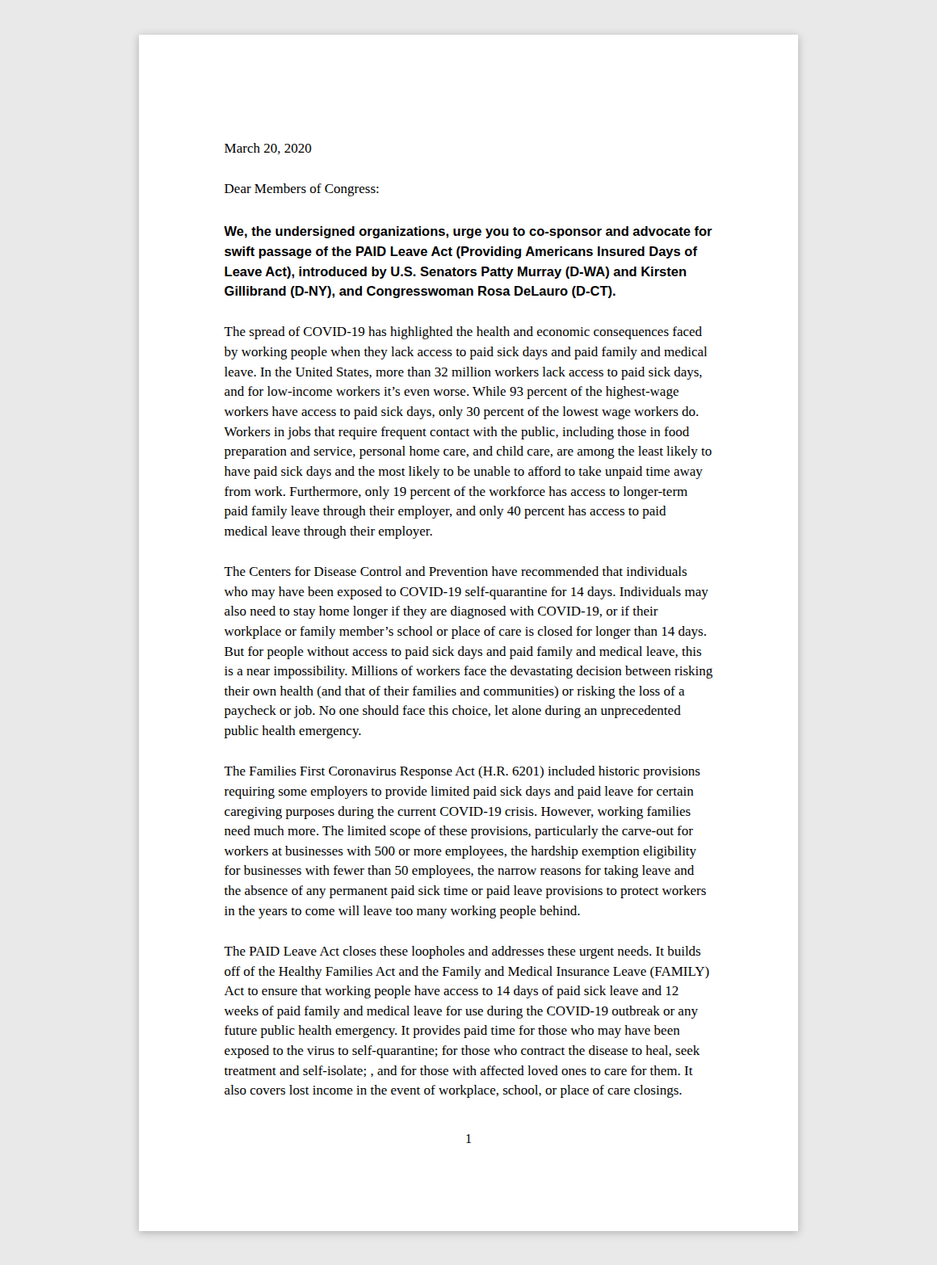March 20, 2020
Dear Members of Congress:
We, the undersigned organizations, urge you to co-sponsor and advocate for swift passage of the PAID Leave Act (Providing Americans Insured Days of Leave Act), introduced by U.S. Senators Patty Murray (D-WA) and Kirsten Gillibrand (D-NY), and Congresswoman Rosa DeLauro (D-CT).
The spread of COVID-19 has highlighted the health and economic consequences faced by working people when they lack access to paid sick days and paid family and medical leave. In the United States, more than 32 million workers lack access to paid sick days, and for low-income workers it’s even worse. While 93 percent of the highest-wage workers have access to paid sick days, only 30 percent of the lowest wage workers do. Workers in jobs that require frequent contact with the public, including those in food preparation and service, personal home care, and child care, are among the least likely to have paid sick days and the most likely to be unable to afford to take unpaid time away from work. Furthermore, only 19 percent of the workforce has access to longer-term paid family leave through their employer, and only 40 percent has access to paid medical leave through their employer.
The Centers for Disease Control and Prevention have recommended that individuals who may have been exposed to COVID-19 self-quarantine for 14 days. Individuals may also need to stay home longer if they are diagnosed with COVID-19, or if their workplace or family member’s school or place of care is closed for longer than 14 days. But for people without access to paid sick days and paid family and medical leave, this is a near impossibility. Millions of workers face the devastating decision between risking their own health (and that of their families and communities) or risking the loss of a paycheck or job. No one should face this choice, let alone during an unprecedented public health emergency.
The Families First Coronavirus Response Act (H.R. 6201) included historic provisions requiring some employers to provide limited paid sick days and paid leave for certain caregiving purposes during the current COVID-19 crisis. However, working families need much more. The limited scope of these provisions, particularly the carve-out for workers at businesses with 500 or more employees, the hardship exemption eligibility for businesses with fewer than 50 employees, the narrow reasons for taking leave and the absence of any permanent paid sick time or paid leave provisions to protect workers in the years to come will leave too many working people behind.
The PAID Leave Act closes these loopholes and addresses these urgent needs. It builds off of the Healthy Families Act and the Family and Medical Insurance Leave (FAMILY) Act to ensure that working people have access to 14 days of paid sick leave and 12 weeks of paid family and medical leave for use during the COVID-19 outbreak or any future public health emergency. It provides paid time for those who may have been exposed to the virus to self-quarantine; for those who contract the disease to heal, seek treatment and self-isolate; , and for those with affected loved ones to care for them. It also covers lost income in the event of workplace, school, or place of care closings.
1